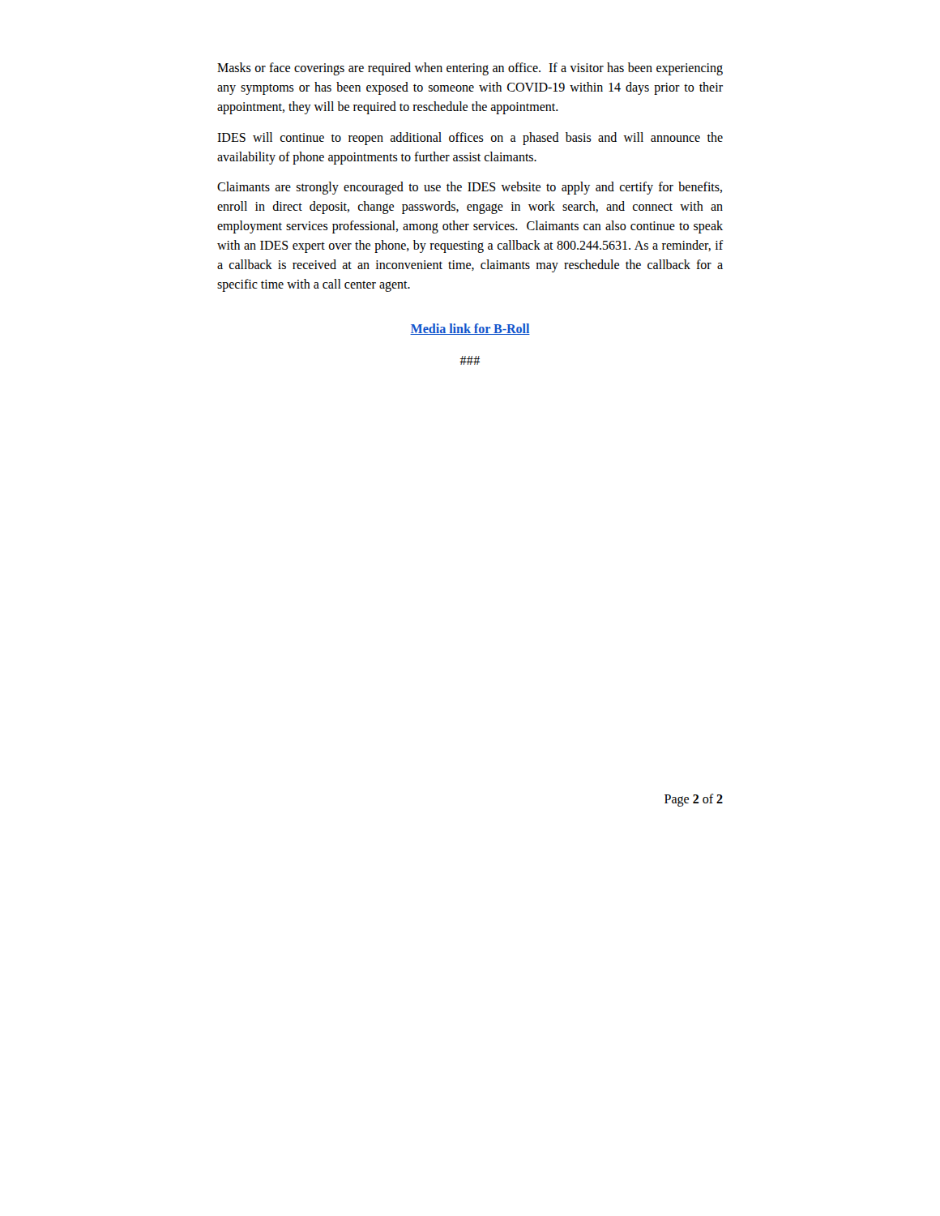Masks or face coverings are required when entering an office. If a visitor has been experiencing any symptoms or has been exposed to someone with COVID-19 within 14 days prior to their appointment, they will be required to reschedule the appointment.
IDES will continue to reopen additional offices on a phased basis and will announce the availability of phone appointments to further assist claimants.
Claimants are strongly encouraged to use the IDES website to apply and certify for benefits, enroll in direct deposit, change passwords, engage in work search, and connect with an employment services professional, among other services. Claimants can also continue to speak with an IDES expert over the phone, by requesting a callback at 800.244.5631. As a reminder, if a callback is received at an inconvenient time, claimants may reschedule the callback for a specific time with a call center agent.
Media link for B-Roll
###
Page 2 of 2